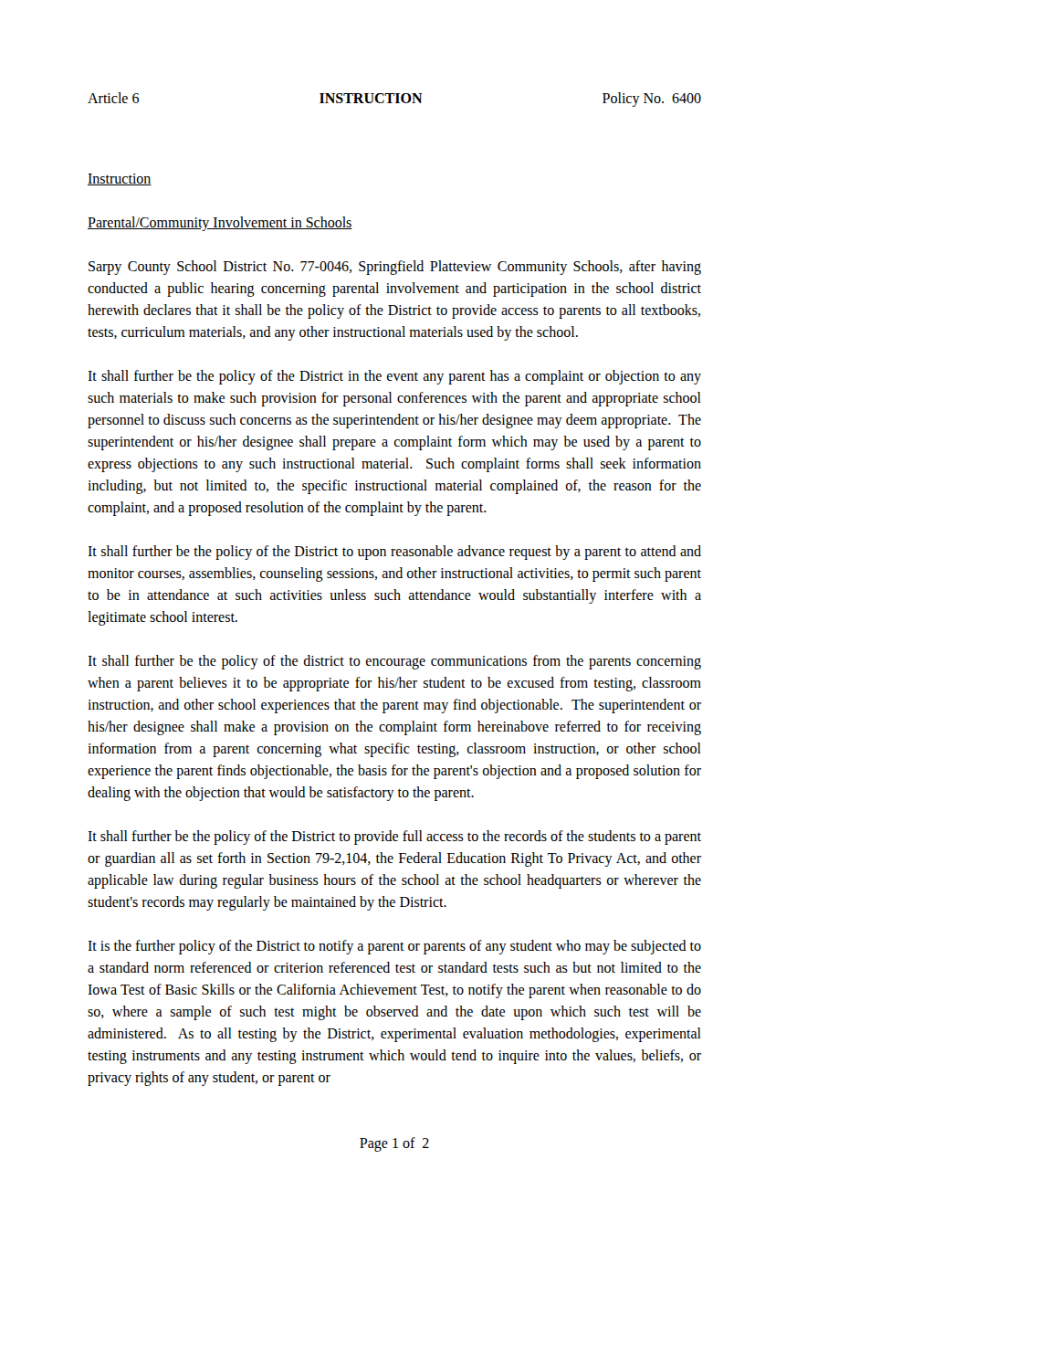Article 6
INSTRUCTION
Policy No. 6400
Instruction
Parental/Community Involvement in Schools
Sarpy County School District No. 77-0046, Springfield Platteview Community Schools, after having conducted a public hearing concerning parental involvement and participation in the school district herewith declares that it shall be the policy of the District to provide access to parents to all textbooks, tests, curriculum materials, and any other instructional materials used by the school.
It shall further be the policy of the District in the event any parent has a complaint or objection to any such materials to make such provision for personal conferences with the parent and appropriate school personnel to discuss such concerns as the superintendent or his/her designee may deem appropriate. The superintendent or his/her designee shall prepare a complaint form which may be used by a parent to express objections to any such instructional material. Such complaint forms shall seek information including, but not limited to, the specific instructional material complained of, the reason for the complaint, and a proposed resolution of the complaint by the parent.
It shall further be the policy of the District to upon reasonable advance request by a parent to attend and monitor courses, assemblies, counseling sessions, and other instructional activities, to permit such parent to be in attendance at such activities unless such attendance would substantially interfere with a legitimate school interest.
It shall further be the policy of the district to encourage communications from the parents concerning when a parent believes it to be appropriate for his/her student to be excused from testing, classroom instruction, and other school experiences that the parent may find objectionable. The superintendent or his/her designee shall make a provision on the complaint form hereinabove referred to for receiving information from a parent concerning what specific testing, classroom instruction, or other school experience the parent finds objectionable, the basis for the parent's objection and a proposed solution for dealing with the objection that would be satisfactory to the parent.
It shall further be the policy of the District to provide full access to the records of the students to a parent or guardian all as set forth in Section 79-2,104, the Federal Education Right To Privacy Act, and other applicable law during regular business hours of the school at the school headquarters or wherever the student's records may regularly be maintained by the District.
It is the further policy of the District to notify a parent or parents of any student who may be subjected to a standard norm referenced or criterion referenced test or standard tests such as but not limited to the Iowa Test of Basic Skills or the California Achievement Test, to notify the parent when reasonable to do so, where a sample of such test might be observed and the date upon which such test will be administered. As to all testing by the District, experimental evaluation methodologies, experimental testing instruments and any testing instrument which would tend to inquire into the values, beliefs, or privacy rights of any student, or parent or
Page 1 of 2